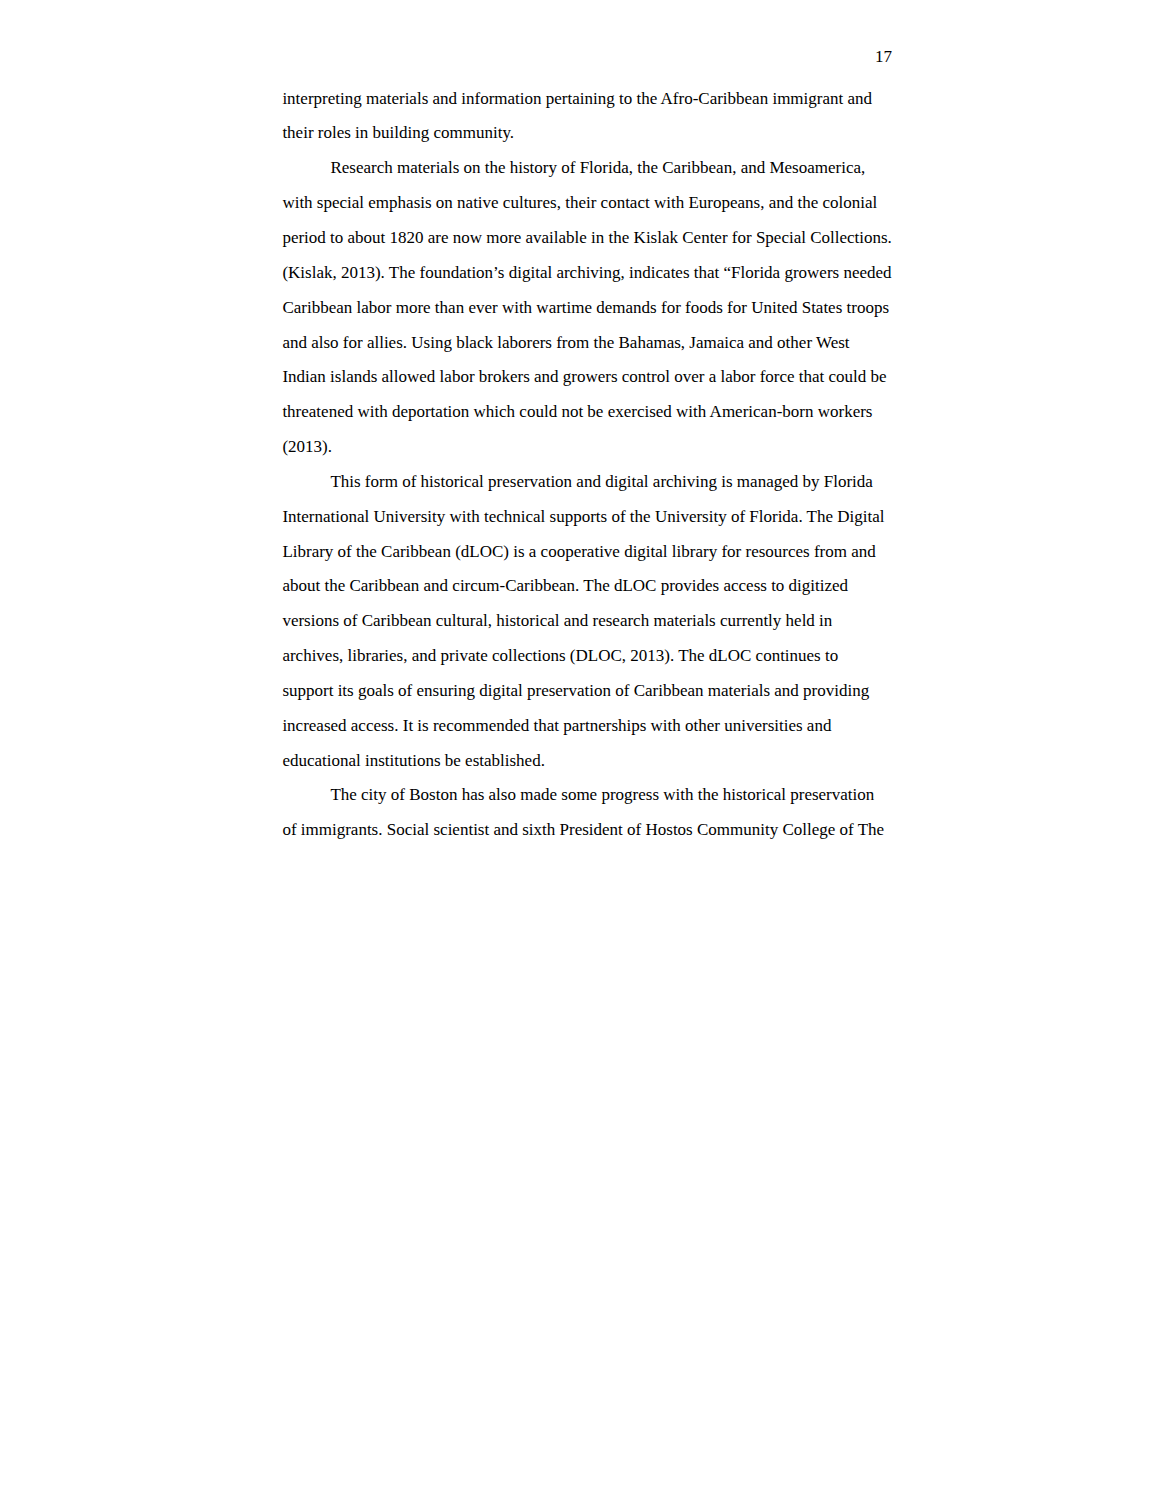17
interpreting materials and information pertaining to the Afro-Caribbean immigrant and their roles in building community.
Research materials on the history of Florida, the Caribbean, and Mesoamerica, with special emphasis on native cultures, their contact with Europeans, and the colonial period to about 1820 are now more available in the Kislak Center for Special Collections. (Kislak, 2013). The foundation’s digital archiving, indicates that “Florida growers needed Caribbean labor more than ever with wartime demands for foods for United States troops and also for allies. Using black laborers from the Bahamas, Jamaica and other West Indian islands allowed labor brokers and growers control over a labor force that could be threatened with deportation which could not be exercised with American-born workers (2013).
This form of historical preservation and digital archiving is managed by Florida International University with technical supports of the University of Florida. The Digital Library of the Caribbean (dLOC) is a cooperative digital library for resources from and about the Caribbean and circum-Caribbean. The dLOC provides access to digitized versions of Caribbean cultural, historical and research materials currently held in archives, libraries, and private collections (DLOC, 2013). The dLOC continues to support its goals of ensuring digital preservation of Caribbean materials and providing increased access. It is recommended that partnerships with other universities and educational institutions be established.
The city of Boston has also made some progress with the historical preservation of immigrants. Social scientist and sixth President of Hostos Community College of The